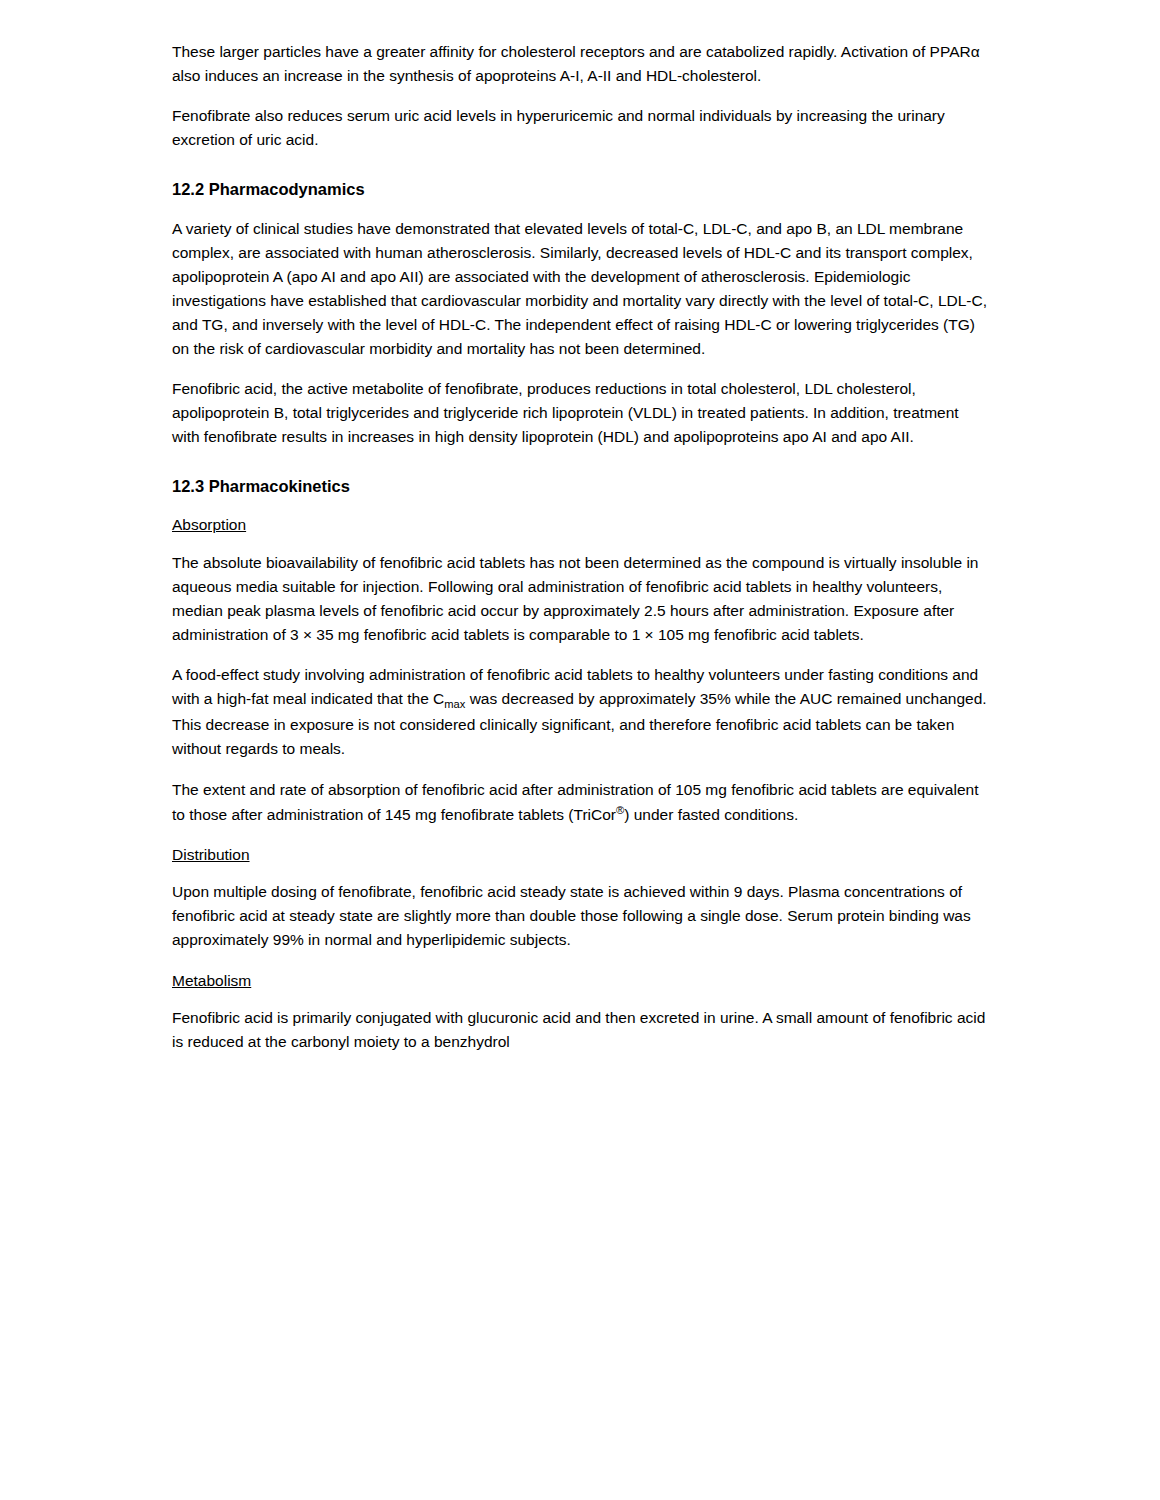These larger particles have a greater affinity for cholesterol receptors and are catabolized rapidly. Activation of PPARα also induces an increase in the synthesis of apoproteins A-I, A-II and HDL-cholesterol.
Fenofibrate also reduces serum uric acid levels in hyperuricemic and normal individuals by increasing the urinary excretion of uric acid.
12.2 Pharmacodynamics
A variety of clinical studies have demonstrated that elevated levels of total-C, LDL-C, and apo B, an LDL membrane complex, are associated with human atherosclerosis. Similarly, decreased levels of HDL-C and its transport complex, apolipoprotein A (apo AI and apo AII) are associated with the development of atherosclerosis. Epidemiologic investigations have established that cardiovascular morbidity and mortality vary directly with the level of total-C, LDL-C, and TG, and inversely with the level of HDL-C. The independent effect of raising HDL-C or lowering triglycerides (TG) on the risk of cardiovascular morbidity and mortality has not been determined.
Fenofibric acid, the active metabolite of fenofibrate, produces reductions in total cholesterol, LDL cholesterol, apolipoprotein B, total triglycerides and triglyceride rich lipoprotein (VLDL) in treated patients. In addition, treatment with fenofibrate results in increases in high density lipoprotein (HDL) and apolipoproteins apo AI and apo AII.
12.3 Pharmacokinetics
Absorption
The absolute bioavailability of fenofibric acid tablets has not been determined as the compound is virtually insoluble in aqueous media suitable for injection. Following oral administration of fenofibric acid tablets in healthy volunteers, median peak plasma levels of fenofibric acid occur by approximately 2.5 hours after administration. Exposure after administration of 3 × 35 mg fenofibric acid tablets is comparable to 1 × 105 mg fenofibric acid tablets.
A food-effect study involving administration of fenofibric acid tablets to healthy volunteers under fasting conditions and with a high-fat meal indicated that the Cmax was decreased by approximately 35% while the AUC remained unchanged. This decrease in exposure is not considered clinically significant, and therefore fenofibric acid tablets can be taken without regards to meals.
The extent and rate of absorption of fenofibric acid after administration of 105 mg fenofibric acid tablets are equivalent to those after administration of 145 mg fenofibrate tablets (TriCor®) under fasted conditions.
Distribution
Upon multiple dosing of fenofibrate, fenofibric acid steady state is achieved within 9 days. Plasma concentrations of fenofibric acid at steady state are slightly more than double those following a single dose. Serum protein binding was approximately 99% in normal and hyperlipidemic subjects.
Metabolism
Fenofibric acid is primarily conjugated with glucuronic acid and then excreted in urine. A small amount of fenofibric acid is reduced at the carbonyl moiety to a benzhydrol